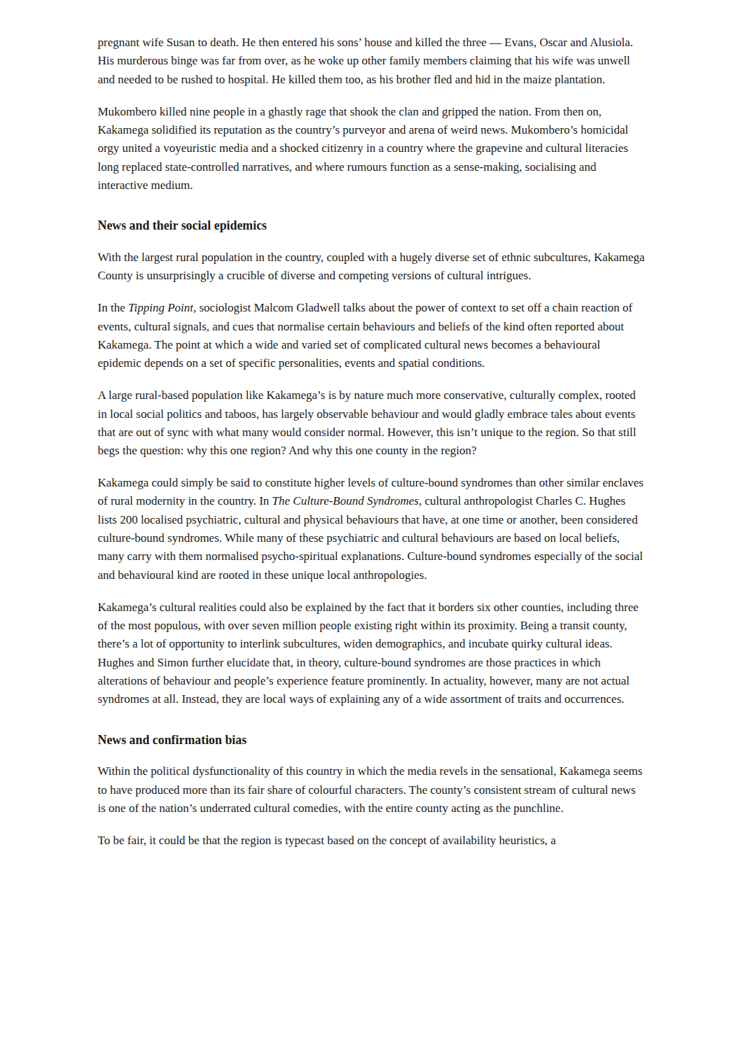pregnant wife Susan to death. He then entered his sons’ house and killed the three — Evans, Oscar and Alusiola. His murderous binge was far from over, as he woke up other family members claiming that his wife was unwell and needed to be rushed to hospital. He killed them too, as his brother fled and hid in the maize plantation.
Mukombero killed nine people in a ghastly rage that shook the clan and gripped the nation. From then on, Kakamega solidified its reputation as the country’s purveyor and arena of weird news. Mukombero’s homicidal orgy united a voyeuristic media and a shocked citizenry in a country where the grapevine and cultural literacies long replaced state-controlled narratives, and where rumours function as a sense-making, socialising and interactive medium.
News and their social epidemics
With the largest rural population in the country, coupled with a hugely diverse set of ethnic subcultures, Kakamega County is unsurprisingly a crucible of diverse and competing versions of cultural intrigues.
In the Tipping Point, sociologist Malcom Gladwell talks about the power of context to set off a chain reaction of events, cultural signals, and cues that normalise certain behaviours and beliefs of the kind often reported about Kakamega. The point at which a wide and varied set of complicated cultural news becomes a behavioural epidemic depends on a set of specific personalities, events and spatial conditions.
A large rural-based population like Kakamega’s is by nature much more conservative, culturally complex, rooted in local social politics and taboos, has largely observable behaviour and would gladly embrace tales about events that are out of sync with what many would consider normal. However, this isn’t unique to the region. So that still begs the question: why this one region? And why this one county in the region?
Kakamega could simply be said to constitute higher levels of culture-bound syndromes than other similar enclaves of rural modernity in the country. In The Culture-Bound Syndromes, cultural anthropologist Charles C. Hughes lists 200 localised psychiatric, cultural and physical behaviours that have, at one time or another, been considered culture-bound syndromes. While many of these psychiatric and cultural behaviours are based on local beliefs, many carry with them normalised psycho-spiritual explanations. Culture-bound syndromes especially of the social and behavioural kind are rooted in these unique local anthropologies.
Kakamega’s cultural realities could also be explained by the fact that it borders six other counties, including three of the most populous, with over seven million people existing right within its proximity. Being a transit county, there’s a lot of opportunity to interlink subcultures, widen demographics, and incubate quirky cultural ideas. Hughes and Simon further elucidate that, in theory, culture-bound syndromes are those practices in which alterations of behaviour and people’s experience feature prominently. In actuality, however, many are not actual syndromes at all. Instead, they are local ways of explaining any of a wide assortment of traits and occurrences.
News and confirmation bias
Within the political dysfunctionality of this country in which the media revels in the sensational, Kakamega seems to have produced more than its fair share of colourful characters. The county’s consistent stream of cultural news is one of the nation’s underrated cultural comedies, with the entire county acting as the punchline.
To be fair, it could be that the region is typecast based on the concept of availability heuristics, a